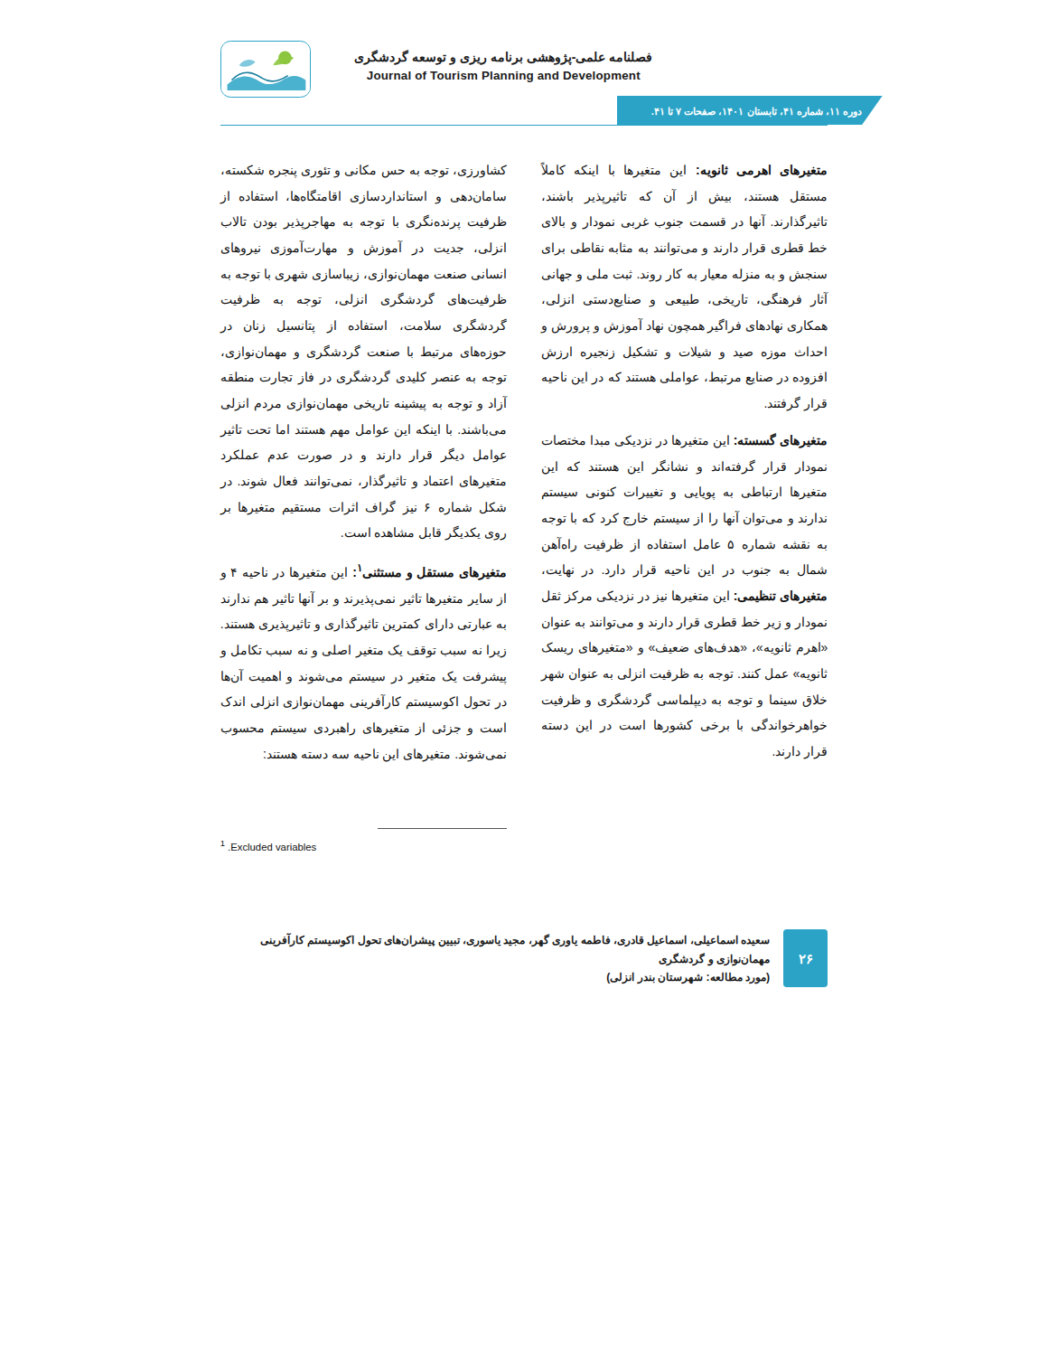دوره ۱۱، شماره ۴۱، تابستان ۱۴۰۱، صفحات ۷ تا ۴۱.
فصلنامه علمی-پژوهشی برنامه ریزی و توسعه گردشگری Journal of Tourism Planning and Development
متغیرهای اهرمی ثانویه: این متغیرها با اینکه کاملاً مستقل هستند، بیش از آن که تاثیرپذیر باشند، تاثیرگذارند. آنها در قسمت جنوب غربی نمودار و بالای خط قطری قرار دارند و می‌توانند به مثابه نقاطی برای سنجش و به منزله معیار به کار روند. ثبت ملی و جهانی آثار فرهنگی، تاریخی، طبیعی و صنایع‌دستی انزلی، همکاری نهادهای فراگیر همچون نهاد آموزش و پرورش و احداث موزه صید و شیلات و تشکیل زنجیره ارزش افزوده در صنایع مرتبط، عواملی هستند که در این ناحیه قرار گرفتند.
متغیرهای گسسته: این متغیرها در نزدیکی مبدا مختصات نمودار قرار گرفته‌اند و نشانگر این هستند که این متغیرها ارتباطی به پویایی و تغییرات کنونی سیستم ندارند و می‌توان آنها را از سیستم خارج کرد که با توجه به نقشه شماره ۵ عامل استفاده از ظرفیت راه‌آهن شمال به جنوب در این ناحیه قرار دارد. در نهایت، متغیرهای تنظیمی: این متغیرها نیز در نزدیکی مرکز ثقل نمودار و زیر خط قطری قرار دارند و می‌توانند به عنوان «اهرم ثانویه»، «هدف‌های ضعیف» و «متغیرهای ریسک ثانویه» عمل کنند. توجه به ظرفیت انزلی به عنوان شهر خلاق سینما و توجه به دیپلماسی گردشگری و ظرفیت خواهرخواندگی با برخی کشورها است در این دسته قرار دارند.
کشاورزی، توجه به حس مکانی و تئوری پنجره شکسته، سامان‌دهی و استانداردسازی اقامتگاه‌ها، استفاده از ظرفیت پرنده‌نگری با توجه به مهاجرپذیر بودن تالاب انزلی، جدیت در آموزش و مهارت‌آموزی نیروهای انسانی صنعت مهمان‌نوازی، زیباسازی شهری با توجه به ظرفیت‌های گردشگری انزلی، توجه به ظرفیت گردشگری سلامت، استفاده از پتانسیل زنان در حوزه‌های مرتبط با صنعت گردشگری و مهمان‌نوازی، توجه به عنصر کلیدی گردشگری در فاز تجارت منطقه آزاد و توجه به پیشینه تاریخی مهمان‌نوازی مردم انزلی می‌باشند. با اینکه این عوامل مهم هستند اما تحت تاثیر عوامل دیگر قرار دارند و در صورت عدم عملکرد متغیرهای اعتماد و تاثیرگذار، نمی‌توانند فعال شوند. در شکل شماره ۶ نیز گراف اثرات مستقیم متغیرها بر روی یکدیگر قابل مشاهده است.
متغیرهای مستقل و مستثنی۱: این متغیرها در ناحیه ۴ و از سایر متغیرها تاثیر نمی‌پذیرند و بر آنها تاثیر هم ندارند به عبارتی دارای کمترین تاثیرگذاری و تاثیرپذیری هستند. زیرا نه سبب توقف یک متغیر اصلی و نه سبب تکامل و پیشرفت یک متغیر در سیستم می‌شوند و اهمیت آن‌ها در تحول اکوسیستم کارآفرینی مهمان‌نوازی انزلی اندک است و جزئی از متغیرهای راهبردی سیستم محسوب نمی‌شوند. متغیرهای این ناحیه سه دسته هستند:
1 .Excluded variables
۲۶
سعیده اسماعیلی، اسماعیل قادری، فاطمه یاوری گهر، مجید یاسوری، تبیین پیشران‌های تحول اکوسیستم کارآفرینی مهمان‌نوازی و گردشگری
(مورد مطالعه: شهرستان بندر انزلی)